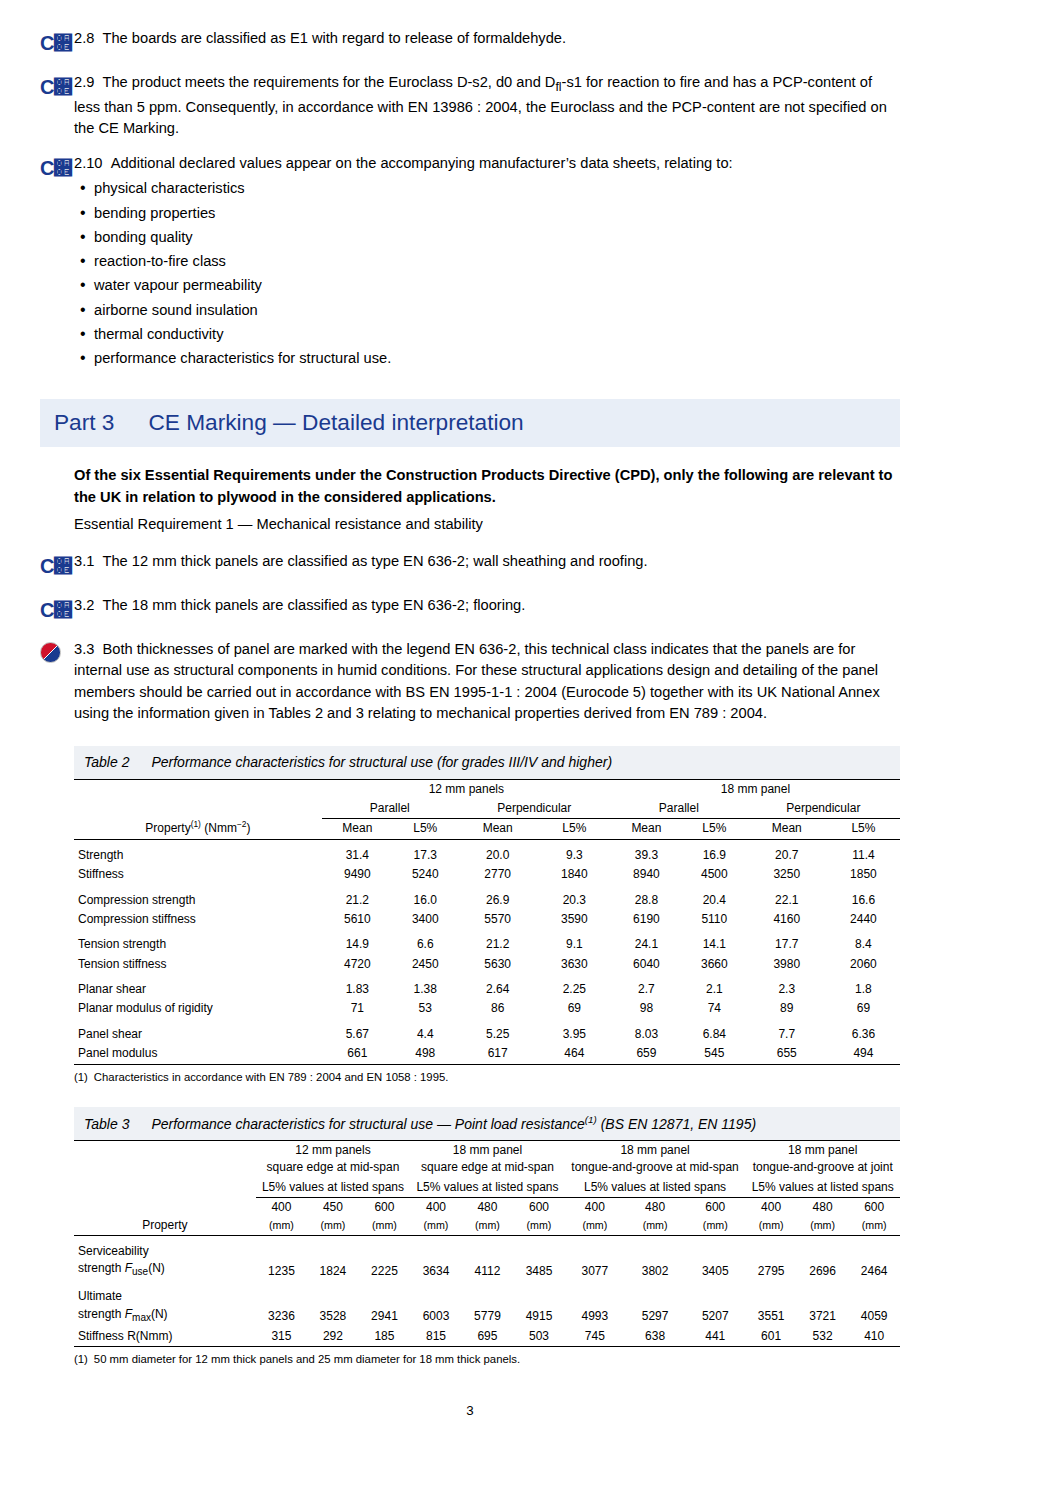2.8 The boards are classified as E1 with regard to release of formaldehyde.
2.9 The product meets the requirements for the Euroclass D-s2, d0 and Dfl-s1 for reaction to fire and has a PCP-content of less than 5 ppm. Consequently, in accordance with EN 13986 : 2004, the Euroclass and the PCP-content are not specified on the CE Marking.
2.10 Additional declared values appear on the accompanying manufacturer’s data sheets, relating to:
physical characteristics
bending properties
bonding quality
reaction-to-fire class
water vapour permeability
airborne sound insulation
thermal conductivity
performance characteristics for structural use.
Part 3 CE Marking — Detailed interpretation
Of the six Essential Requirements under the Construction Products Directive (CPD), only the following are relevant to the UK in relation to plywood in the considered applications.
Essential Requirement 1 — Mechanical resistance and stability
3.1 The 12 mm thick panels are classified as type EN 636-2; wall sheathing and roofing.
3.2 The 18 mm thick panels are classified as type EN 636-2; flooring.
3.3 Both thicknesses of panel are marked with the legend EN 636-2, this technical class indicates that the panels are for internal use as structural components in humid conditions. For these structural applications design and detailing of the panel members should be carried out in accordance with BS EN 1995-1-1 : 2004 (Eurocode 5) together with its UK National Annex using the information given in Tables 2 and 3 relating to mechanical properties derived from EN 789 : 2004.
Table 2 Performance characteristics for structural use (for grades III/IV and higher)
| Property (1) (Nmm −2 ) | 12 mm panels | 18 mm panel |
| --- | --- | --- |
| Parallel | Perpendicular | Parallel | Perpendicular |
| Mean | L5% | Mean | L5% | Mean | L5% | Mean | L5% |
| Strength | 31.4 | 17.3 | 20.0 | 9.3 | 39.3 | 16.9 | 20.7 | 11.4 |
| Stiffness | 9490 | 5240 | 2770 | 1840 | 8940 | 4500 | 3250 | 1850 |
| Compression strength | 21.2 | 16.0 | 26.9 | 20.3 | 28.8 | 20.4 | 22.1 | 16.6 |
| Compression stiffness | 5610 | 3400 | 5570 | 3590 | 6190 | 5110 | 4160 | 2440 |
| Tension strength | 14.9 | 6.6 | 21.2 | 9.1 | 24.1 | 14.1 | 17.7 | 8.4 |
| Tension stiffness | 4720 | 2450 | 5630 | 3630 | 6040 | 3660 | 3980 | 2060 |
| Planar shear | 1.83 | 1.38 | 2.64 | 2.25 | 2.7 | 2.1 | 2.3 | 1.8 |
| Planar modulus of rigidity | 71 | 53 | 86 | 69 | 98 | 74 | 89 | 69 |
| Panel shear | 5.67 | 4.4 | 5.25 | 3.95 | 8.03 | 6.84 | 7.7 | 6.36 |
| Panel modulus | 661 | 498 | 617 | 464 | 659 | 545 | 655 | 494 |
(1) Characteristics in accordance with EN 789 : 2004 and EN 1058 : 1995.
Table 3 Performance characteristics for structural use — Point load resistance(1) (BS EN 12871, EN 1195)
| Property | 12 mm panels square edge at mid-span | 18 mm panel square edge at mid-span | 18 mm panel tongue-and-groove at mid-span | 18 mm panel tongue-and-groove at joint |
| --- | --- | --- | --- | --- |
| L5% values at listed spans | L5% values at listed spans | L5% values at listed spans | L5% values at listed spans |
| 400 (mm) | 450 (mm) | 600 (mm) | 400 (mm) | 480 (mm) | 600 (mm) | 400 (mm) | 480 (mm) | 600 (mm) | 400 (mm) | 480 (mm) | 600 (mm) |
| Serviceability strength F use (N) | 1235 | 1824 | 2225 | 3634 | 4112 | 3485 | 3077 | 3802 | 3405 | 2795 | 2696 | 2464 |
| Ultimate strength F max (N) | 3236 | 3528 | 2941 | 6003 | 5779 | 4915 | 4993 | 5297 | 5207 | 3551 | 3721 | 4059 |
| Stiffness R(Nmm) | 315 | 292 | 185 | 815 | 695 | 503 | 745 | 638 | 441 | 601 | 532 | 410 |
(1) 50 mm diameter for 12 mm thick panels and 25 mm diameter for 18 mm thick panels.
3